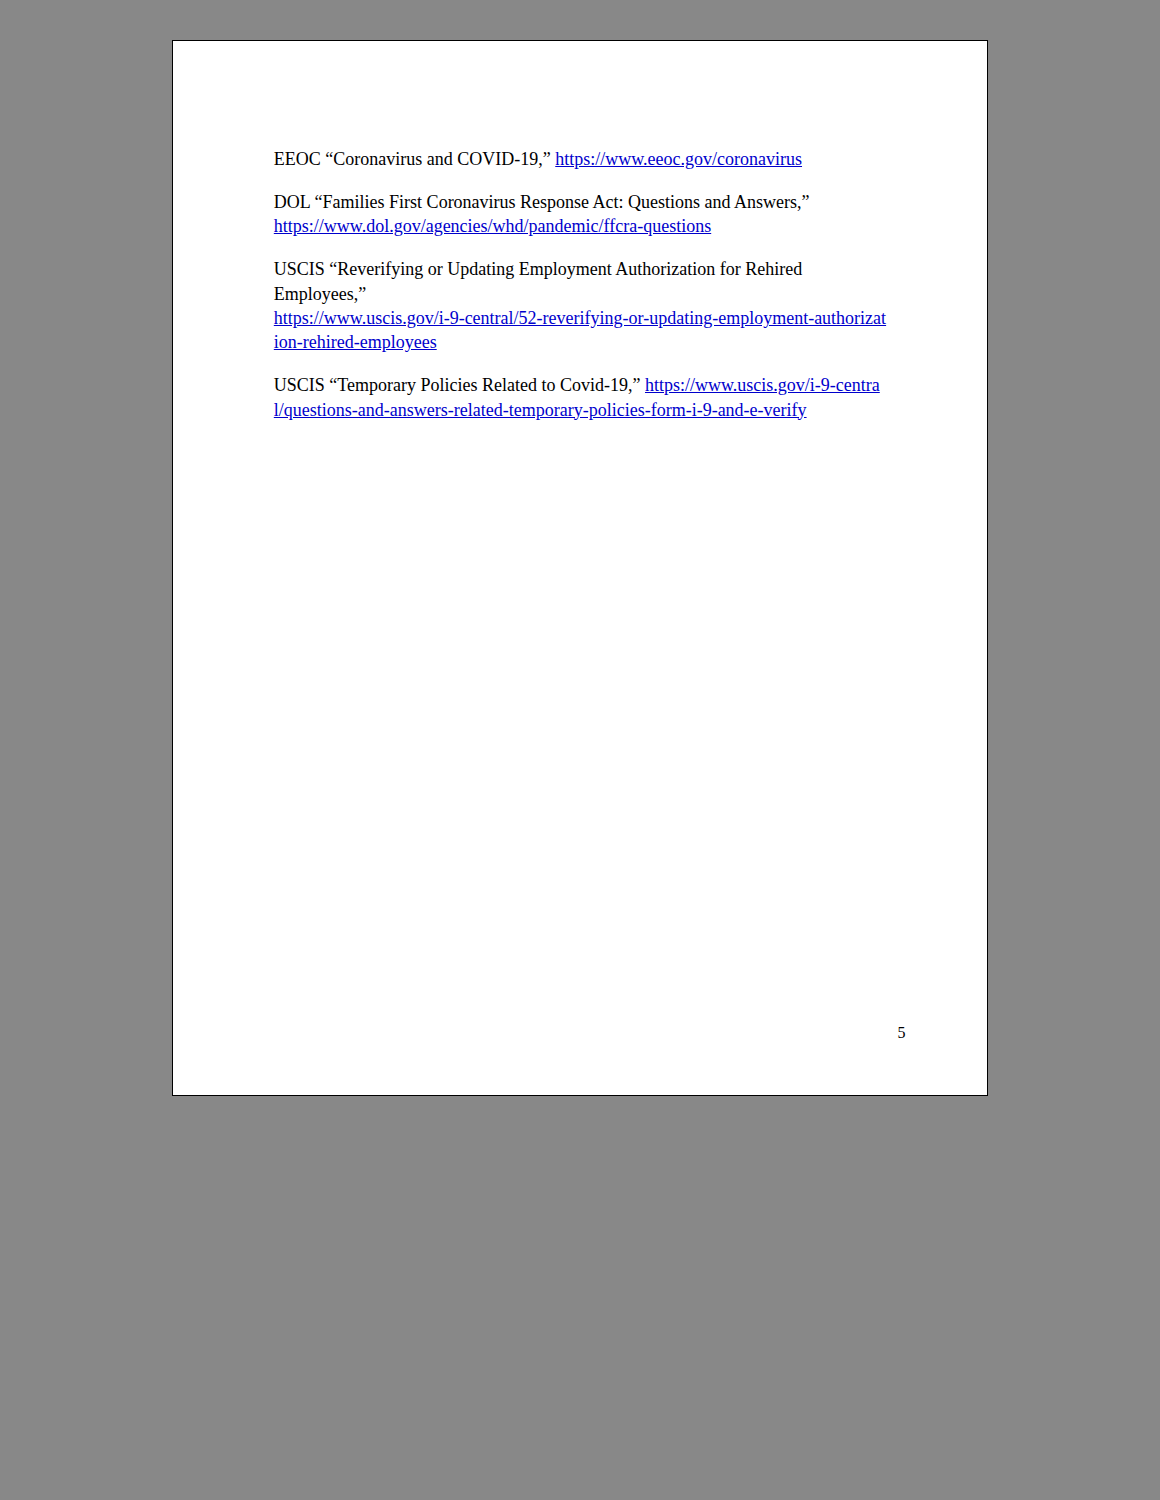EEOC “Coronavirus and COVID-19,” https://www.eeoc.gov/coronavirus
DOL “Families First Coronavirus Response Act: Questions and Answers,”
https://www.dol.gov/agencies/whd/pandemic/ffcra-questions
USCIS “Reverifying or Updating Employment Authorization for Rehired Employees,”
https://www.uscis.gov/i-9-central/52-reverifying-or-updating-employment-authorization-rehired-employees
USCIS “Temporary Policies Related to Covid-19,” https://www.uscis.gov/i-9-central/questions-and-answers-related-temporary-policies-form-i-9-and-e-verify
5